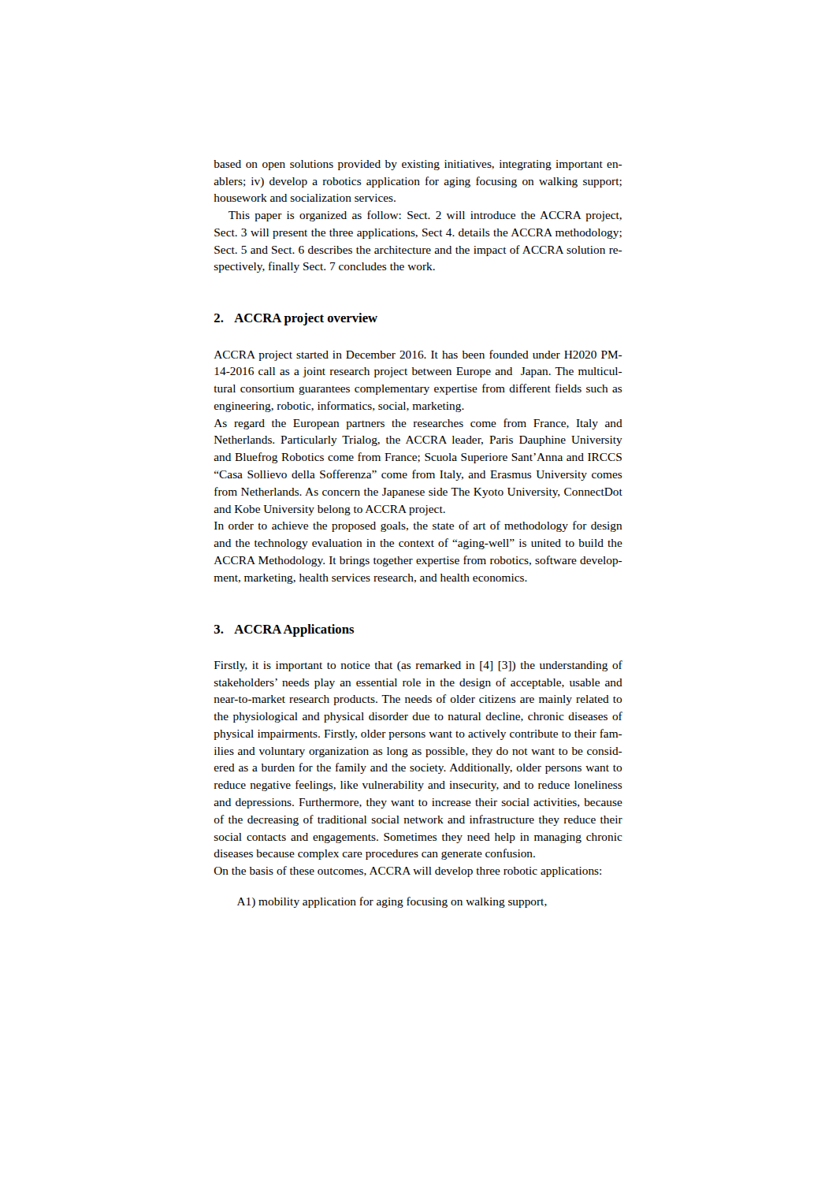based on open solutions provided by existing initiatives, integrating important enablers; iv) develop a robotics application for aging focusing on walking support; housework and socialization services.
This paper is organized as follow: Sect. 2 will introduce the ACCRA project, Sect. 3 will present the three applications, Sect 4. details the ACCRA methodology; Sect. 5 and Sect. 6 describes the architecture and the impact of ACCRA solution respectively, finally Sect. 7 concludes the work.
2. ACCRA project overview
ACCRA project started in December 2016. It has been founded under H2020 PM-14-2016 call as a joint research project between Europe and Japan. The multicultural consortium guarantees complementary expertise from different fields such as engineering, robotic, informatics, social, marketing.
As regard the European partners the researches come from France, Italy and Netherlands. Particularly Trialog, the ACCRA leader, Paris Dauphine University and Bluefrog Robotics come from France; Scuola Superiore Sant’Anna and IRCCS “Casa Sollievo della Sofferenza” come from Italy, and Erasmus University comes from Netherlands. As concern the Japanese side The Kyoto University, ConnectDot and Kobe University belong to ACCRA project.
In order to achieve the proposed goals, the state of art of methodology for design and the technology evaluation in the context of “aging-well” is united to build the ACCRA Methodology. It brings together expertise from robotics, software development, marketing, health services research, and health economics.
3. ACCRA Applications
Firstly, it is important to notice that (as remarked in [4] [3]) the understanding of stakeholders’ needs play an essential role in the design of acceptable, usable and near-to-market research products. The needs of older citizens are mainly related to the physiological and physical disorder due to natural decline, chronic diseases of physical impairments. Firstly, older persons want to actively contribute to their families and voluntary organization as long as possible, they do not want to be considered as a burden for the family and the society. Additionally, older persons want to reduce negative feelings, like vulnerability and insecurity, and to reduce loneliness and depressions. Furthermore, they want to increase their social activities, because of the decreasing of traditional social network and infrastructure they reduce their social contacts and engagements. Sometimes they need help in managing chronic diseases because complex care procedures can generate confusion.
On the basis of these outcomes, ACCRA will develop three robotic applications:
A1) mobility application for aging focusing on walking support,